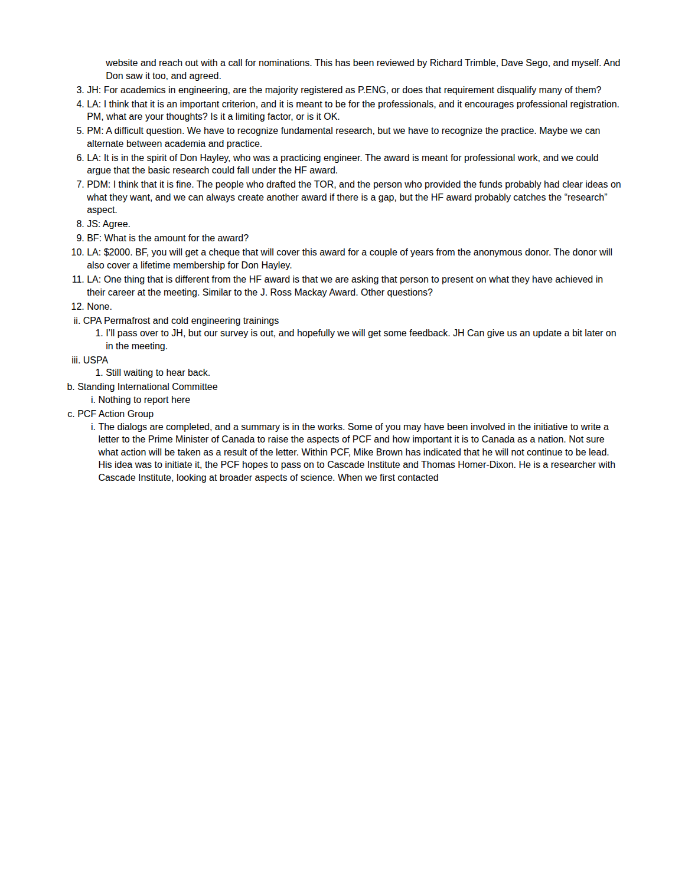website and reach out with a call for nominations. This has been reviewed by Richard Trimble, Dave Sego, and myself. And Don saw it too, and agreed.
JH: For academics in engineering, are the majority registered as P.ENG, or does that requirement disqualify many of them?
LA: I think that it is an important criterion, and it is meant to be for the professionals, and it encourages professional registration. PM, what are your thoughts? Is it a limiting factor, or is it OK.
PM: A difficult question. We have to recognize fundamental research, but we have to recognize the practice. Maybe we can alternate between academia and practice.
LA: It is in the spirit of Don Hayley, who was a practicing engineer. The award is meant for professional work, and we could argue that the basic research could fall under the HF award.
PDM: I think that it is fine. The people who drafted the TOR, and the person who provided the funds probably had clear ideas on what they want, and we can always create another award if there is a gap, but the HF award probably catches the “research” aspect.
JS: Agree.
BF: What is the amount for the award?
LA: $2000. BF, you will get a cheque that will cover this award for a couple of years from the anonymous donor. The donor will also cover a lifetime membership for Don Hayley.
LA: One thing that is different from the HF award is that we are asking that person to present on what they have achieved in their career at the meeting. Similar to the J. Ross Mackay Award. Other questions?
None.
CPA Permafrost and cold engineering trainings
I’ll pass over to JH, but our survey is out, and hopefully we will get some feedback. JH Can give us an update a bit later on in the meeting.
USPA
Still waiting to hear back.
Standing International Committee
Nothing to report here
PCF Action Group
The dialogs are completed, and a summary is in the works. Some of you may have been involved in the initiative to write a letter to the Prime Minister of Canada to raise the aspects of PCF and how important it is to Canada as a nation. Not sure what action will be taken as a result of the letter. Within PCF, Mike Brown has indicated that he will not continue to be lead. His idea was to initiate it, the PCF hopes to pass on to Cascade Institute and Thomas Homer-Dixon. He is a researcher with Cascade Institute, looking at broader aspects of science. When we first contacted